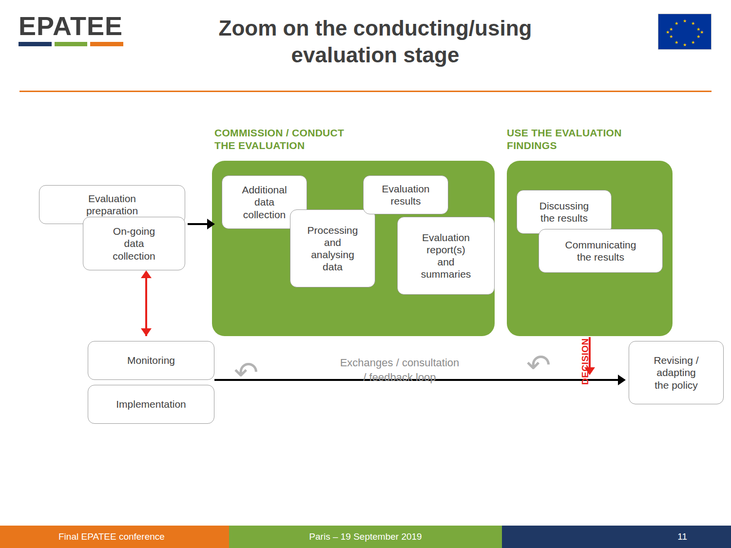EPATEE
Zoom on the conducting/using
evaluation stage
★ ★ ★ ★ ★ ★ ★ ★ ★ ★ ★ ★
COMMISSION / CONDUCT
THE EVALUATION
USE THE EVALUATION
FINDINGS
Evaluation
preparation
On-going
data
collection
Monitoring
Implementation
Additional
data
collection
Processing
and
analysing
data
Evaluation
results
Evaluation
report(s)
and
summaries
Discussing
the results
Communicating
the results
Revising /
adapting
the policy
DECISION
↶
↶
Exchanges / consultation
/ feedback loop
Final EPATEE conference
Paris – 19 September 2019
11